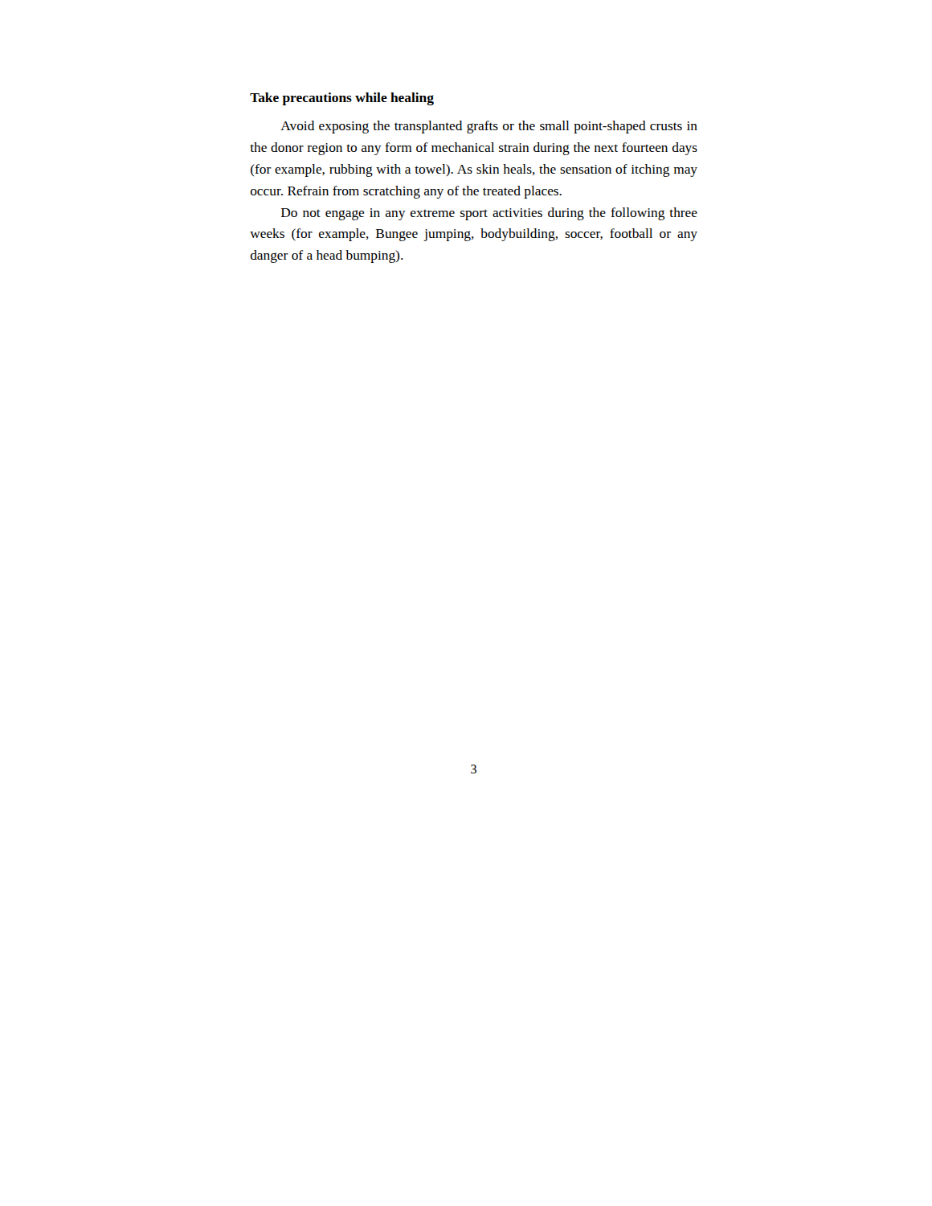Take precautions while healing
Avoid exposing the transplanted grafts or the small point-shaped crusts in the donor region to any form of mechanical strain during the next fourteen days (for example, rubbing with a towel). As skin heals, the sensation of itching may occur. Refrain from scratching any of the treated places.
Do not engage in any extreme sport activities during the following three weeks (for example, Bungee jumping, bodybuilding, soccer, football or any danger of a head bumping).
3